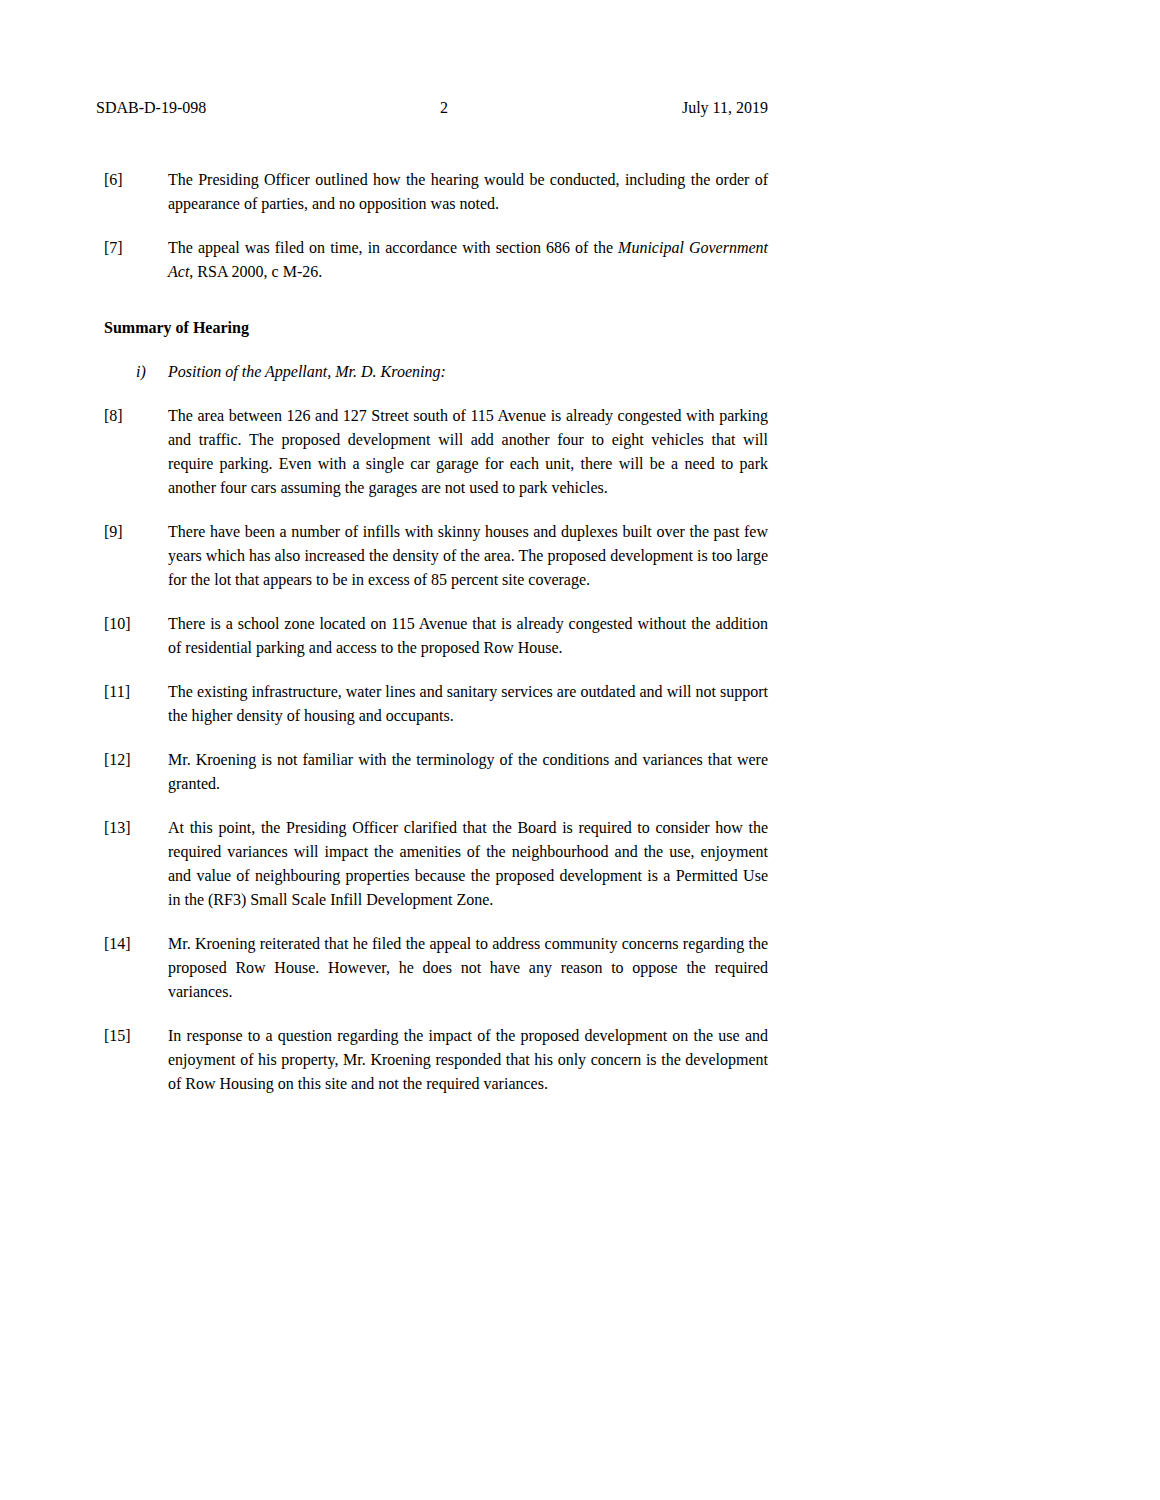SDAB-D-19-098
2
July 11, 2019
[6]
The Presiding Officer outlined how the hearing would be conducted, including the order of appearance of parties, and no opposition was noted.
[7]
The appeal was filed on time, in accordance with section 686 of the Municipal Government Act, RSA 2000, c M-26.
Summary of Hearing
i)
Position of the Appellant, Mr. D. Kroening:
[8]
The area between 126 and 127 Street south of 115 Avenue is already congested with parking and traffic. The proposed development will add another four to eight vehicles that will require parking. Even with a single car garage for each unit, there will be a need to park another four cars assuming the garages are not used to park vehicles.
[9]
There have been a number of infills with skinny houses and duplexes built over the past few years which has also increased the density of the area. The proposed development is too large for the lot that appears to be in excess of 85 percent site coverage.
[10]
There is a school zone located on 115 Avenue that is already congested without the addition of residential parking and access to the proposed Row House.
[11]
The existing infrastructure, water lines and sanitary services are outdated and will not support the higher density of housing and occupants.
[12]
Mr. Kroening is not familiar with the terminology of the conditions and variances that were granted.
[13]
At this point, the Presiding Officer clarified that the Board is required to consider how the required variances will impact the amenities of the neighbourhood and the use, enjoyment and value of neighbouring properties because the proposed development is a Permitted Use in the (RF3) Small Scale Infill Development Zone.
[14]
Mr. Kroening reiterated that he filed the appeal to address community concerns regarding the proposed Row House. However, he does not have any reason to oppose the required variances.
[15]
In response to a question regarding the impact of the proposed development on the use and enjoyment of his property, Mr. Kroening responded that his only concern is the development of Row Housing on this site and not the required variances.